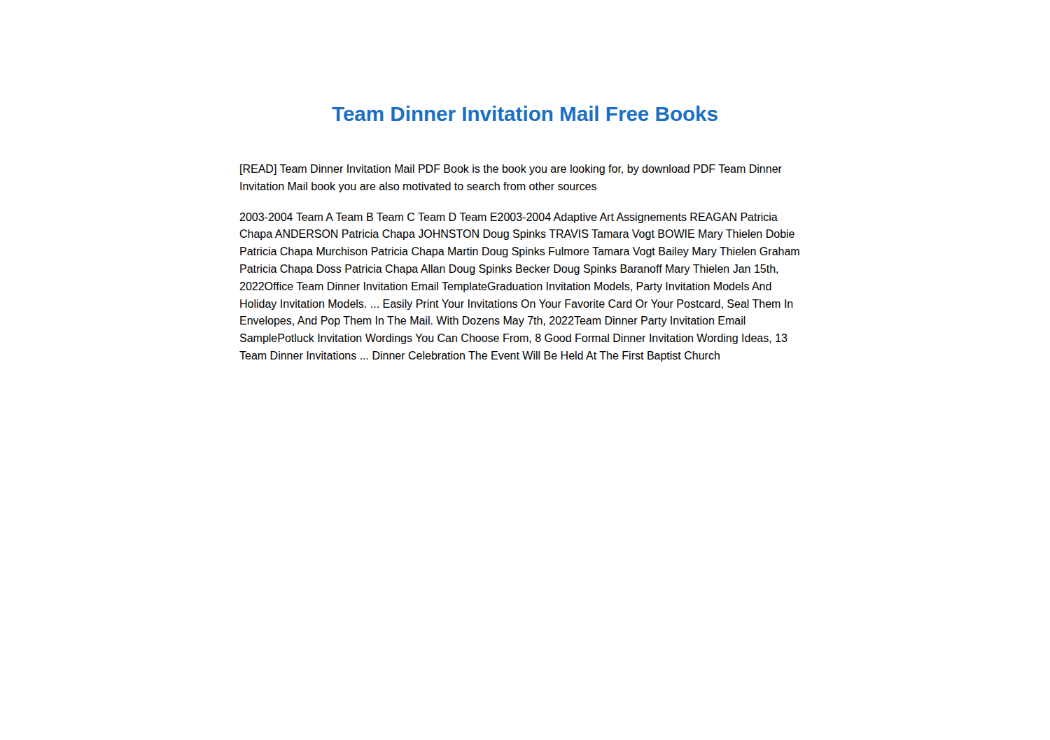Team Dinner Invitation Mail Free Books
[READ] Team Dinner Invitation Mail PDF Book is the book you are looking for, by download PDF Team Dinner Invitation Mail book you are also motivated to search from other sources
2003-2004 Team A Team B Team C Team D Team E2003-2004 Adaptive Art Assignements REAGAN Patricia Chapa ANDERSON Patricia Chapa JOHNSTON Doug Spinks TRAVIS Tamara Vogt BOWIE Mary Thielen Dobie Patricia Chapa Murchison Patricia Chapa Martin Doug Spinks Fulmore Tamara Vogt Bailey Mary Thielen Graham Patricia Chapa Doss Patricia Chapa Allan Doug Spinks Becker Doug Spinks Baranoff Mary Thielen Jan 15th, 2022Office Team Dinner Invitation Email TemplateGraduation Invitation Models, Party Invitation Models And Holiday Invitation Models. ... Easily Print Your Invitations On Your Favorite Card Or Your Postcard, Seal Them In Envelopes, And Pop Them In The Mail. With Dozens May 7th, 2022Team Dinner Party Invitation Email SamplePotluck Invitation Wordings You Can Choose From, 8 Good Formal Dinner Invitation Wording Ideas, 13 Team Dinner Invitations ... Dinner Celebration The Event Will Be Held At The First Baptist Church